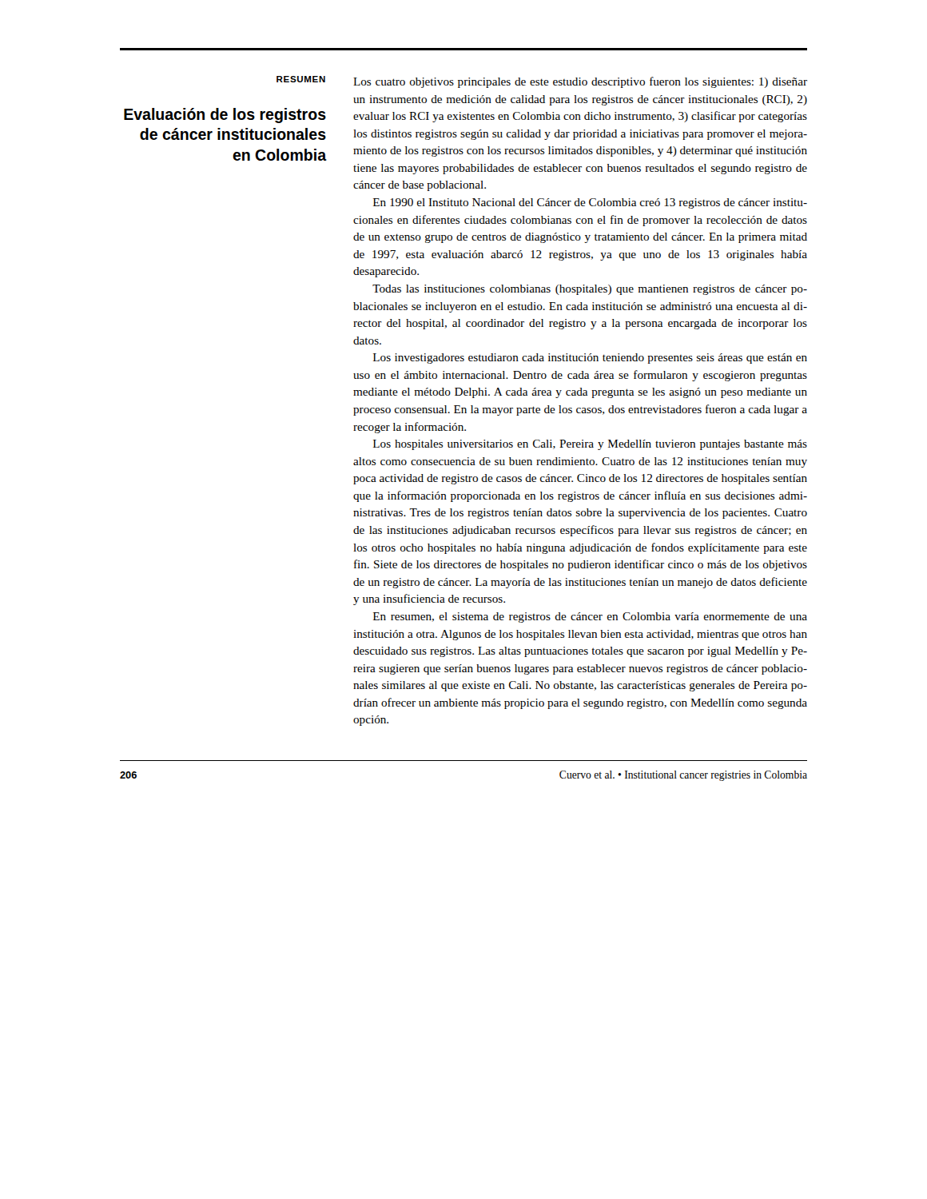RESUMEN
Evaluación de los registros de cáncer institucionales en Colombia
Los cuatro objetivos principales de este estudio descriptivo fueron los siguientes: 1) diseñar un instrumento de medición de calidad para los registros de cáncer institucionales (RCI), 2) evaluar los RCI ya existentes en Colombia con dicho instrumento, 3) clasificar por categorías los distintos registros según su calidad y dar prioridad a iniciativas para promover el mejoramiento de los registros con los recursos limitados disponibles, y 4) determinar qué institución tiene las mayores probabilidades de establecer con buenos resultados el segundo registro de cáncer de base poblacional.
En 1990 el Instituto Nacional del Cáncer de Colombia creó 13 registros de cáncer institucionales en diferentes ciudades colombianas con el fin de promover la recolección de datos de un extenso grupo de centros de diagnóstico y tratamiento del cáncer. En la primera mitad de 1997, esta evaluación abarcó 12 registros, ya que uno de los 13 originales había desaparecido.
Todas las instituciones colombianas (hospitales) que mantienen registros de cáncer poblacionales se incluyeron en el estudio. En cada institución se administró una encuesta al director del hospital, al coordinador del registro y a la persona encargada de incorporar los datos.
Los investigadores estudiaron cada institución teniendo presentes seis áreas que están en uso en el ámbito internacional. Dentro de cada área se formularon y escogieron preguntas mediante el método Delphi. A cada área y cada pregunta se les asignó un peso mediante un proceso consensual. En la mayor parte de los casos, dos entrevistadores fueron a cada lugar a recoger la información.
Los hospitales universitarios en Cali, Pereira y Medellín tuvieron puntajes bastante más altos como consecuencia de su buen rendimiento. Cuatro de las 12 instituciones tenían muy poca actividad de registro de casos de cáncer. Cinco de los 12 directores de hospitales sentían que la información proporcionada en los registros de cáncer influía en sus decisiones administrativas. Tres de los registros tenían datos sobre la supervivencia de los pacientes. Cuatro de las instituciones adjudicaban recursos específicos para llevar sus registros de cáncer; en los otros ocho hospitales no había ninguna adjudicación de fondos explícitamente para este fin. Siete de los directores de hospitales no pudieron identificar cinco o más de los objetivos de un registro de cáncer. La mayoría de las instituciones tenían un manejo de datos deficiente y una insuficiencia de recursos.
En resumen, el sistema de registros de cáncer en Colombia varía enormemente de una institución a otra. Algunos de los hospitales llevan bien esta actividad, mientras que otros han descuidado sus registros. Las altas puntuaciones totales que sacaron por igual Medellín y Pereira sugieren que serían buenos lugares para establecer nuevos registros de cáncer poblacionales similares al que existe en Cali. No obstante, las características generales de Pereira podrían ofrecer un ambiente más propicio para el segundo registro, con Medellín como segunda opción.
206 Cuervo et al. • Institutional cancer registries in Colombia